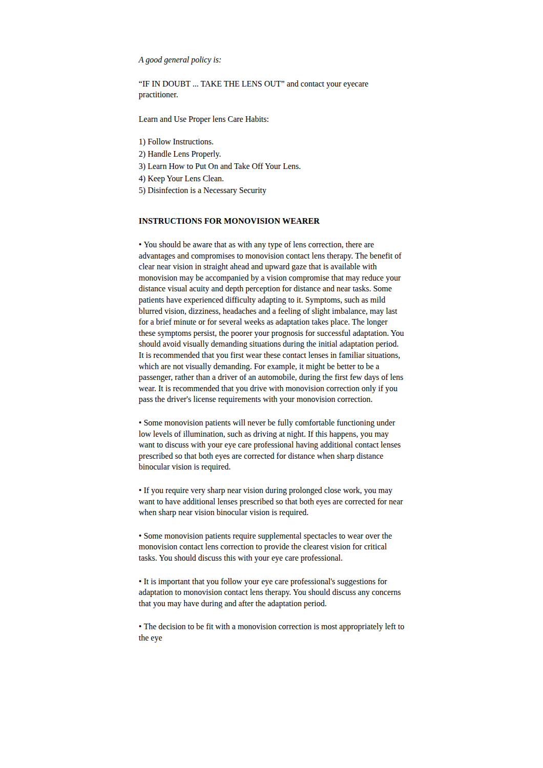A good general policy is:
“IF IN DOUBT ... TAKE THE LENS OUT” and contact your eyecare practitioner.
Learn and Use Proper lens Care Habits:
1) Follow Instructions.
2) Handle Lens Properly.
3) Learn How to Put On and Take Off Your Lens.
4) Keep Your Lens Clean.
5) Disinfection is a Necessary Security
INSTRUCTIONS FOR MONOVISION WEARER
You should be aware that as with any type of lens correction, there are advantages and compromises to monovision contact lens therapy. The benefit of clear near vision in straight ahead and upward gaze that is available with monovision may be accompanied by a vision compromise that may reduce your distance visual acuity and depth perception for distance and near tasks. Some patients have experienced difficulty adapting to it. Symptoms, such as mild blurred vision, dizziness, headaches and a feeling of slight imbalance, may last for a brief minute or for several weeks as adaptation takes place. The longer these symptoms persist, the poorer your prognosis for successful adaptation. You should avoid visually demanding situations during the initial adaptation period. It is recommended that you first wear these contact lenses in familiar situations, which are not visually demanding. For example, it might be better to be a passenger, rather than a driver of an automobile, during the first few days of lens wear. It is recommended that you drive with monovision correction only if you pass the driver's license requirements with your monovision correction.
Some monovision patients will never be fully comfortable functioning under low levels of illumination, such as driving at night. If this happens, you may want to discuss with your eye care professional having additional contact lenses prescribed so that both eyes are corrected for distance when sharp distance binocular vision is required.
If you require very sharp near vision during prolonged close work, you may want to have additional lenses prescribed so that both eyes are corrected for near when sharp near vision binocular vision is required.
Some monovision patients require supplemental spectacles to wear over the monovision contact lens correction to provide the clearest vision for critical tasks. You should discuss this with your eye care professional.
It is important that you follow your eye care professional's suggestions for adaptation to monovision contact lens therapy. You should discuss any concerns that you may have during and after the adaptation period.
The decision to be fit with a monovision correction is most appropriately left to the eye